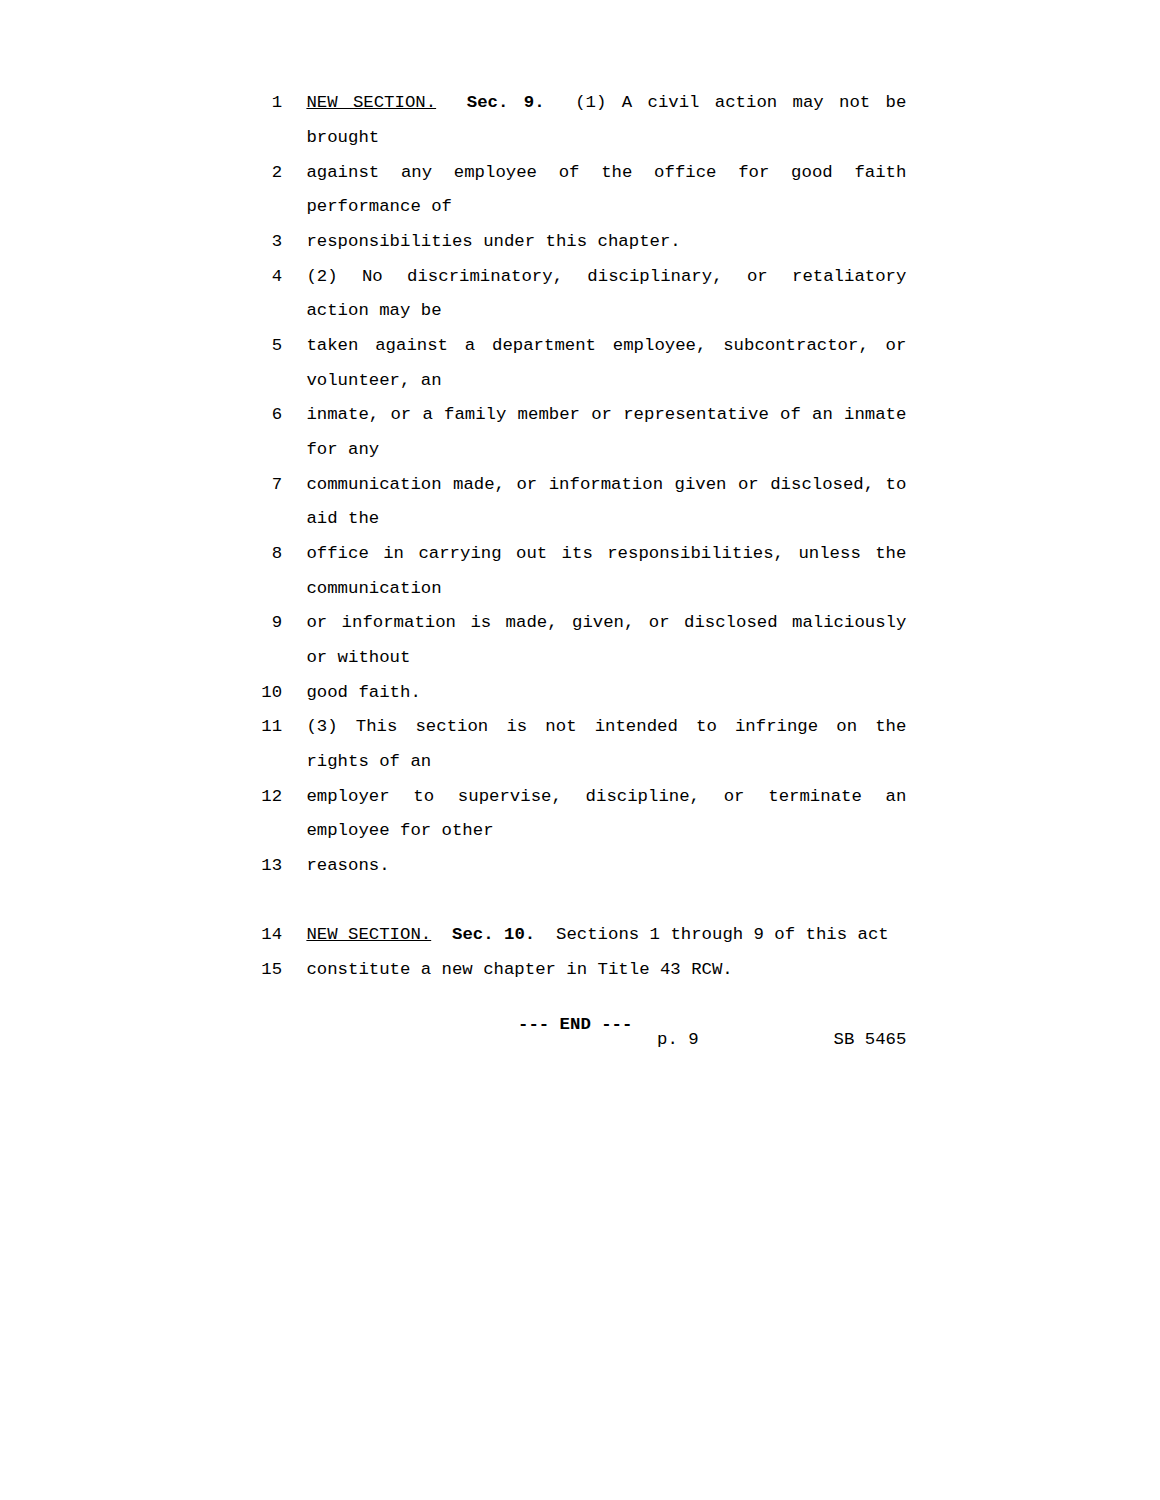1
NEW SECTION. Sec. 9. (1) A civil action may not be brought
2
against any employee of the office for good faith performance of
3
responsibilities under this chapter.
4
(2) No discriminatory, disciplinary, or retaliatory action may be
5
taken against a department employee, subcontractor, or volunteer, an
6
inmate, or a family member or representative of an inmate for any
7
communication made, or information given or disclosed, to aid the
8
office in carrying out its responsibilities, unless the communication
9
or information is made, given, or disclosed maliciously or without
10
good faith.
11
(3) This section is not intended to infringe on the rights of an
12
employer to supervise, discipline, or terminate an employee for other
13
reasons.
14
NEW SECTION. Sec. 10. Sections 1 through 9 of this act
15
constitute a new chapter in Title 43 RCW.
--- END ---
p. 9
SB 5465